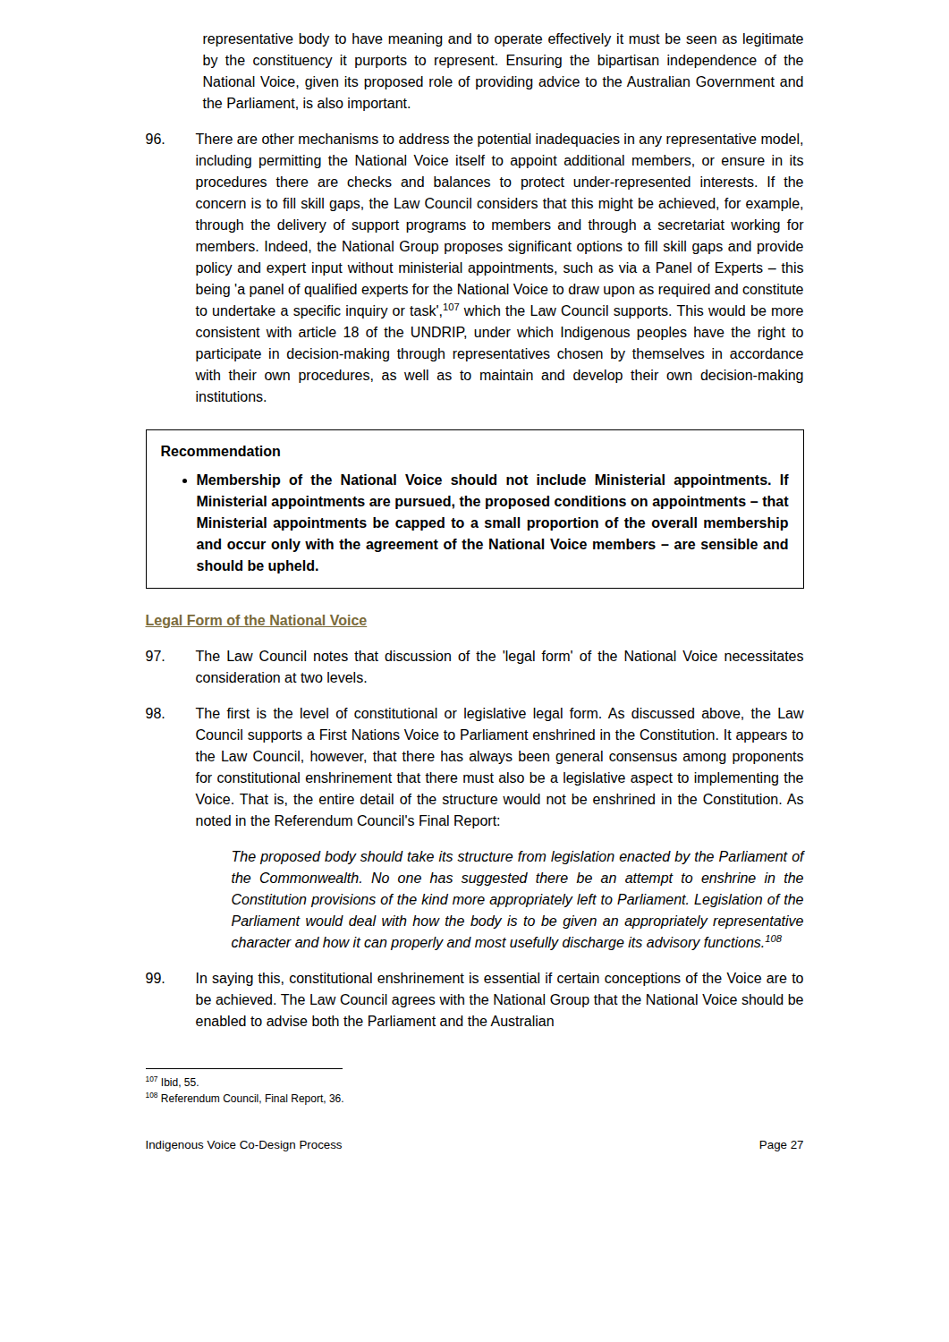representative body to have meaning and to operate effectively it must be seen as legitimate by the constituency it purports to represent. Ensuring the bipartisan independence of the National Voice, given its proposed role of providing advice to the Australian Government and the Parliament, is also important.
96.
There are other mechanisms to address the potential inadequacies in any representative model, including permitting the National Voice itself to appoint additional members, or ensure in its procedures there are checks and balances to protect under-represented interests. If the concern is to fill skill gaps, the Law Council considers that this might be achieved, for example, through the delivery of support programs to members and through a secretariat working for members. Indeed, the National Group proposes significant options to fill skill gaps and provide policy and expert input without ministerial appointments, such as via a Panel of Experts – this being 'a panel of qualified experts for the National Voice to draw upon as required and constitute to undertake a specific inquiry or task',107 which the Law Council supports. This would be more consistent with article 18 of the UNDRIP, under which Indigenous peoples have the right to participate in decision-making through representatives chosen by themselves in accordance with their own procedures, as well as to maintain and develop their own decision-making institutions.
Recommendation
Membership of the National Voice should not include Ministerial appointments. If Ministerial appointments are pursued, the proposed conditions on appointments – that Ministerial appointments be capped to a small proportion of the overall membership and occur only with the agreement of the National Voice members – are sensible and should be upheld.
Legal Form of the National Voice
97.
The Law Council notes that discussion of the 'legal form' of the National Voice necessitates consideration at two levels.
98.
The first is the level of constitutional or legislative legal form. As discussed above, the Law Council supports a First Nations Voice to Parliament enshrined in the Constitution. It appears to the Law Council, however, that there has always been general consensus among proponents for constitutional enshrinement that there must also be a legislative aspect to implementing the Voice. That is, the entire detail of the structure would not be enshrined in the Constitution. As noted in the Referendum Council's Final Report:
The proposed body should take its structure from legislation enacted by the Parliament of the Commonwealth. No one has suggested there be an attempt to enshrine in the Constitution provisions of the kind more appropriately left to Parliament. Legislation of the Parliament would deal with how the body is to be given an appropriately representative character and how it can properly and most usefully discharge its advisory functions.108
99.
In saying this, constitutional enshrinement is essential if certain conceptions of the Voice are to be achieved. The Law Council agrees with the National Group that the National Voice should be enabled to advise both the Parliament and the Australian
107 Ibid, 55.
108 Referendum Council, Final Report, 36.
Indigenous Voice Co-Design Process Page 27